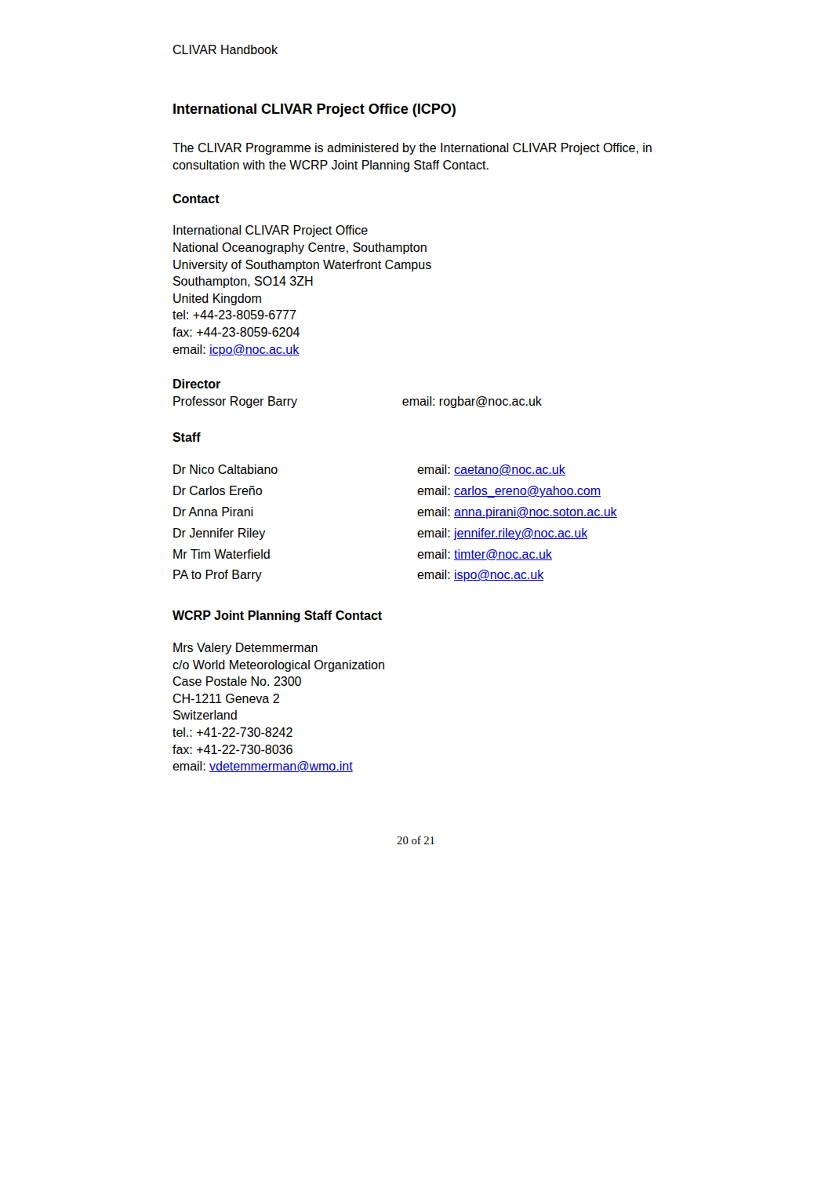CLIVAR Handbook
International CLIVAR Project Office (ICPO)
The CLIVAR Programme is administered by the International CLIVAR Project Office, in consultation with the WCRP Joint Planning Staff Contact.
Contact
International CLIVAR Project Office
National Oceanography Centre, Southampton
University of Southampton Waterfront Campus
Southampton, SO14 3ZH
United Kingdom
tel: +44-23-8059-6777
fax: +44-23-8059-6204
email: icpo@noc.ac.uk
Director
Professor Roger Barry email: rogbar@noc.ac.uk
Staff
| Dr Nico Caltabiano | email: caetano@noc.ac.uk |
| Dr Carlos Ereño | email: carlos_ereno@yahoo.com |
| Dr Anna Pirani | email: anna.pirani@noc.soton.ac.uk |
| Dr Jennifer Riley | email: jennifer.riley@noc.ac.uk |
| Mr Tim Waterfield | email: timter@noc.ac.uk |
| PA to Prof Barry | email: ispo@noc.ac.uk |
WCRP Joint Planning Staff Contact
Mrs Valery Detemmerman
c/o World Meteorological Organization
Case Postale No. 2300
CH-1211 Geneva 2
Switzerland
tel.: +41-22-730-8242
fax: +41-22-730-8036
email: vdetemmerman@wmo.int
20 of 21